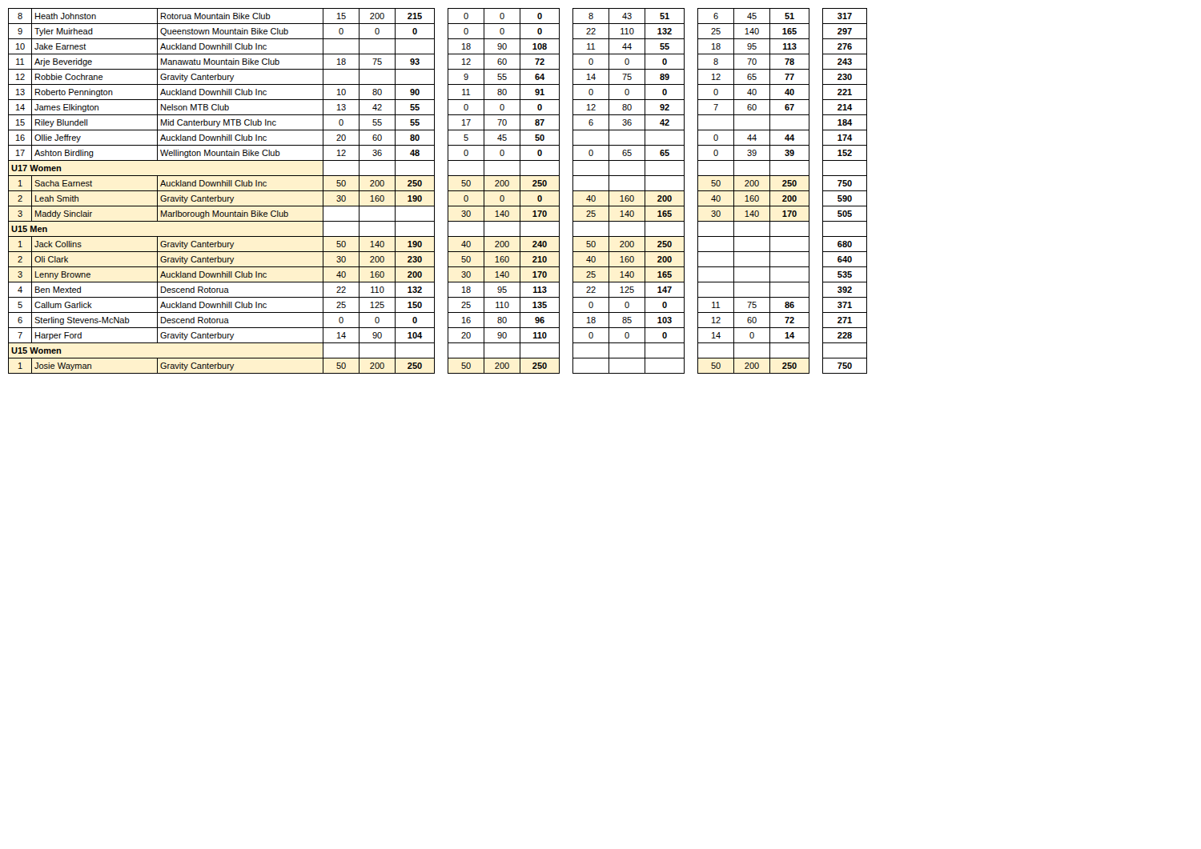| 8 | Heath Johnston | Rotorua Mountain Bike Club | 15 | 200 | 215 | | 0 | 0 | 0 | | 8 | 43 | 51 | | 6 | 45 | 51 | | 317 |
| 9 | Tyler Muirhead | Queenstown Mountain Bike Club | 0 | 0 | 0 | | 0 | 0 | 0 | | 22 | 110 | 132 | | 25 | 140 | 165 | | 297 |
| 10 | Jake Earnest | Auckland Downhill Club Inc | | | | | 18 | 90 | 108 | | 11 | 44 | 55 | | 18 | 95 | 113 | | 276 |
| 11 | Arje Beveridge | Manawatu Mountain Bike Club | 18 | 75 | 93 | | 12 | 60 | 72 | | 0 | 0 | 0 | | 8 | 70 | 78 | | 243 |
| 12 | Robbie Cochrane | Gravity Canterbury | | | | | 9 | 55 | 64 | | 14 | 75 | 89 | | 12 | 65 | 77 | | 230 |
| 13 | Roberto Pennington | Auckland Downhill Club Inc | 10 | 80 | 90 | | 11 | 80 | 91 | | 0 | 0 | 0 | | 0 | 40 | 40 | | 221 |
| 14 | James Elkington | Nelson MTB Club | 13 | 42 | 55 | | 0 | 0 | 0 | | 12 | 80 | 92 | | 7 | 60 | 67 | | 214 |
| 15 | Riley Blundell | Mid Canterbury MTB Club Inc | 0 | 55 | 55 | | 17 | 70 | 87 | | 6 | 36 | 42 | | | | | | 184 |
| 16 | Ollie Jeffrey | Auckland Downhill Club Inc | 20 | 60 | 80 | | 5 | 45 | 50 | | | | | | 0 | 44 | 44 | | 174 |
| 17 | Ashton Birdling | Wellington Mountain Bike Club | 12 | 36 | 48 | | 0 | 0 | 0 | | 0 | 65 | 65 | | 0 | 39 | 39 | | 152 |
| U17 Women | | | | | | | | | | | | | | | | | |
| 1 | Sacha Earnest | Auckland Downhill Club Inc | 50 | 200 | 250 | | 50 | 200 | 250 | | | | | | 50 | 200 | 250 | | 750 |
| 2 | Leah Smith | Gravity Canterbury | 30 | 160 | 190 | | 0 | 0 | 0 | | 40 | 160 | 200 | | 40 | 160 | 200 | | 590 |
| 3 | Maddy Sinclair | Marlborough Mountain Bike Club | | | | | 30 | 140 | 170 | | 25 | 140 | 165 | | 30 | 140 | 170 | | 505 |
| U15 Men | | | | | | | | | | | | | | | | | |
| 1 | Jack Collins | Gravity Canterbury | 50 | 140 | 190 | | 40 | 200 | 240 | | 50 | 200 | 250 | | | | | | 680 |
| 2 | Oli Clark | Gravity Canterbury | 30 | 200 | 230 | | 50 | 160 | 210 | | 40 | 160 | 200 | | | | | | 640 |
| 3 | Lenny Browne | Auckland Downhill Club Inc | 40 | 160 | 200 | | 30 | 140 | 170 | | 25 | 140 | 165 | | | | | | 535 |
| 4 | Ben Mexted | Descend Rotorua | 22 | 110 | 132 | | 18 | 95 | 113 | | 22 | 125 | 147 | | | | | | 392 |
| 5 | Callum Garlick | Auckland Downhill Club Inc | 25 | 125 | 150 | | 25 | 110 | 135 | | 0 | 0 | 0 | | 11 | 75 | 86 | | 371 |
| 6 | Sterling Stevens-McNab | Descend Rotorua | 0 | 0 | 0 | | 16 | 80 | 96 | | 18 | 85 | 103 | | 12 | 60 | 72 | | 271 |
| 7 | Harper Ford | Gravity Canterbury | 14 | 90 | 104 | | 20 | 90 | 110 | | 0 | 0 | 0 | | 14 | 0 | 14 | | 228 |
| U15 Women | | | | | | | | | | | | | | | | | |
| 1 | Josie Wayman | Gravity Canterbury | 50 | 200 | 250 | | 50 | 200 | 250 | | | | | | 50 | 200 | 250 | | 750 |